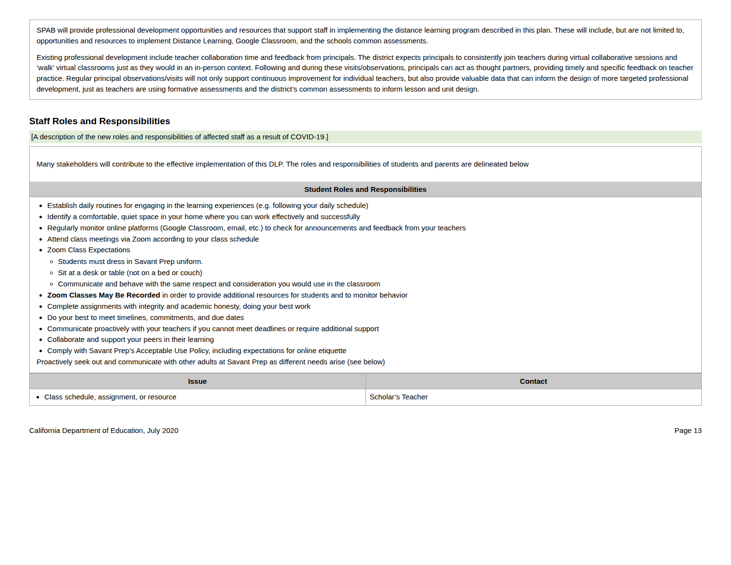SPAB will provide professional development opportunities and resources that support staff in implementing the distance learning program described in this plan. These will include, but are not limited to, opportunities and resources to implement Distance Learning, Google Classroom, and the schools common assessments.
Existing professional development include teacher collaboration time and feedback from principals. The district expects principals to consistently join teachers during virtual collaborative sessions and ‘walk’ virtual classrooms just as they would in an in-person context. Following and during these visits/observations, principals can act as thought partners, providing timely and specific feedback on teacher practice. Regular principal observations/visits will not only support continuous improvement for individual teachers, but also provide valuable data that can inform the design of more targeted professional development, just as teachers are using formative assessments and the district’s common assessments to inform lesson and unit design.
Staff Roles and Responsibilities
[A description of the new roles and responsibilities of affected staff as a result of COVID-19.]
Many stakeholders will contribute to the effective implementation of this DLP. The roles and responsibilities of students and parents are delineated below
Student Roles and Responsibilities
Establish daily routines for engaging in the learning experiences (e.g. following your daily schedule)
Identify a comfortable, quiet space in your home where you can work effectively and successfully
Regularly monitor online platforms (Google Classroom, email, etc.) to check for announcements and feedback from your teachers
Attend class meetings via Zoom according to your class schedule
Zoom Class Expectations
Students must dress in Savant Prep uniform.
Sit at a desk or table (not on a bed or couch)
Communicate and behave with the same respect and consideration you would use in the classroom
Zoom Classes May Be Recorded in order to provide additional resources for students and to monitor behavior
Complete assignments with integrity and academic honesty, doing your best work
Do your best to meet timelines, commitments, and due dates
Communicate proactively with your teachers if you cannot meet deadlines or require additional support
Collaborate and support your peers in their learning
Comply with Savant Prep’s Acceptable Use Policy, including expectations for online etiquette
Proactively seek out and communicate with other adults at Savant Prep as different needs arise (see below)
| Issue | Contact |
| --- | --- |
| Class schedule, assignment, or resource | Scholar’s Teacher |
California Department of Education, July 2020 Page 13